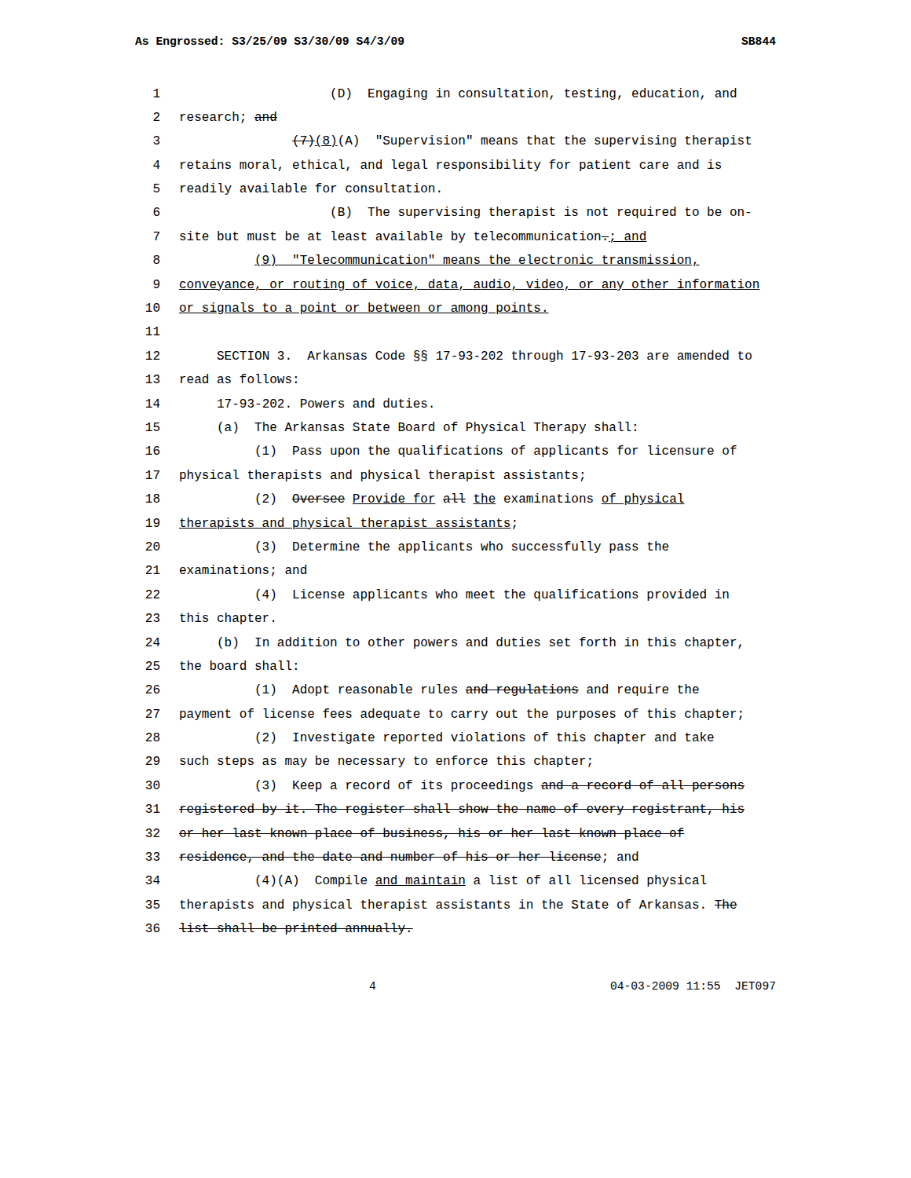As Engrossed: S3/25/09 S3/30/09 S4/3/09 SB844
(D) Engaging in consultation, testing, education, and
research; and
(7)(8)(A) "Supervision" means that the supervising therapist
retains moral, ethical, and legal responsibility for patient care and is
readily available for consultation.
(B) The supervising therapist is not required to be on-
site but must be at least available by telecommunication.; and
(9) "Telecommunication" means the electronic transmission,
conveyance, or routing of voice, data, audio, video, or any other information
or signals to a point or between or among points.
SECTION 3. Arkansas Code §§ 17-93-202 through 17-93-203 are amended to
read as follows:
17-93-202. Powers and duties.
(a) The Arkansas State Board of Physical Therapy shall:
(1) Pass upon the qualifications of applicants for licensure of
physical therapists and physical therapist assistants;
(2) Oversee Provide for all the examinations of physical
therapists and physical therapist assistants;
(3) Determine the applicants who successfully pass the
examinations; and
(4) License applicants who meet the qualifications provided in
this chapter.
(b) In addition to other powers and duties set forth in this chapter,
the board shall:
(1) Adopt reasonable rules and regulations and require the
payment of license fees adequate to carry out the purposes of this chapter;
(2) Investigate reported violations of this chapter and take
such steps as may be necessary to enforce this chapter;
(3) Keep a record of its proceedings and a record of all persons
registered by it. The register shall show the name of every registrant, his
or her last known place of business, his or her last known place of
residence, and the date and number of his or her license; and
(4)(A) Compile and maintain a list of all licensed physical
therapists and physical therapist assistants in the State of Arkansas. The
list shall be printed annually.
4 04-03-2009 11:55 JET097